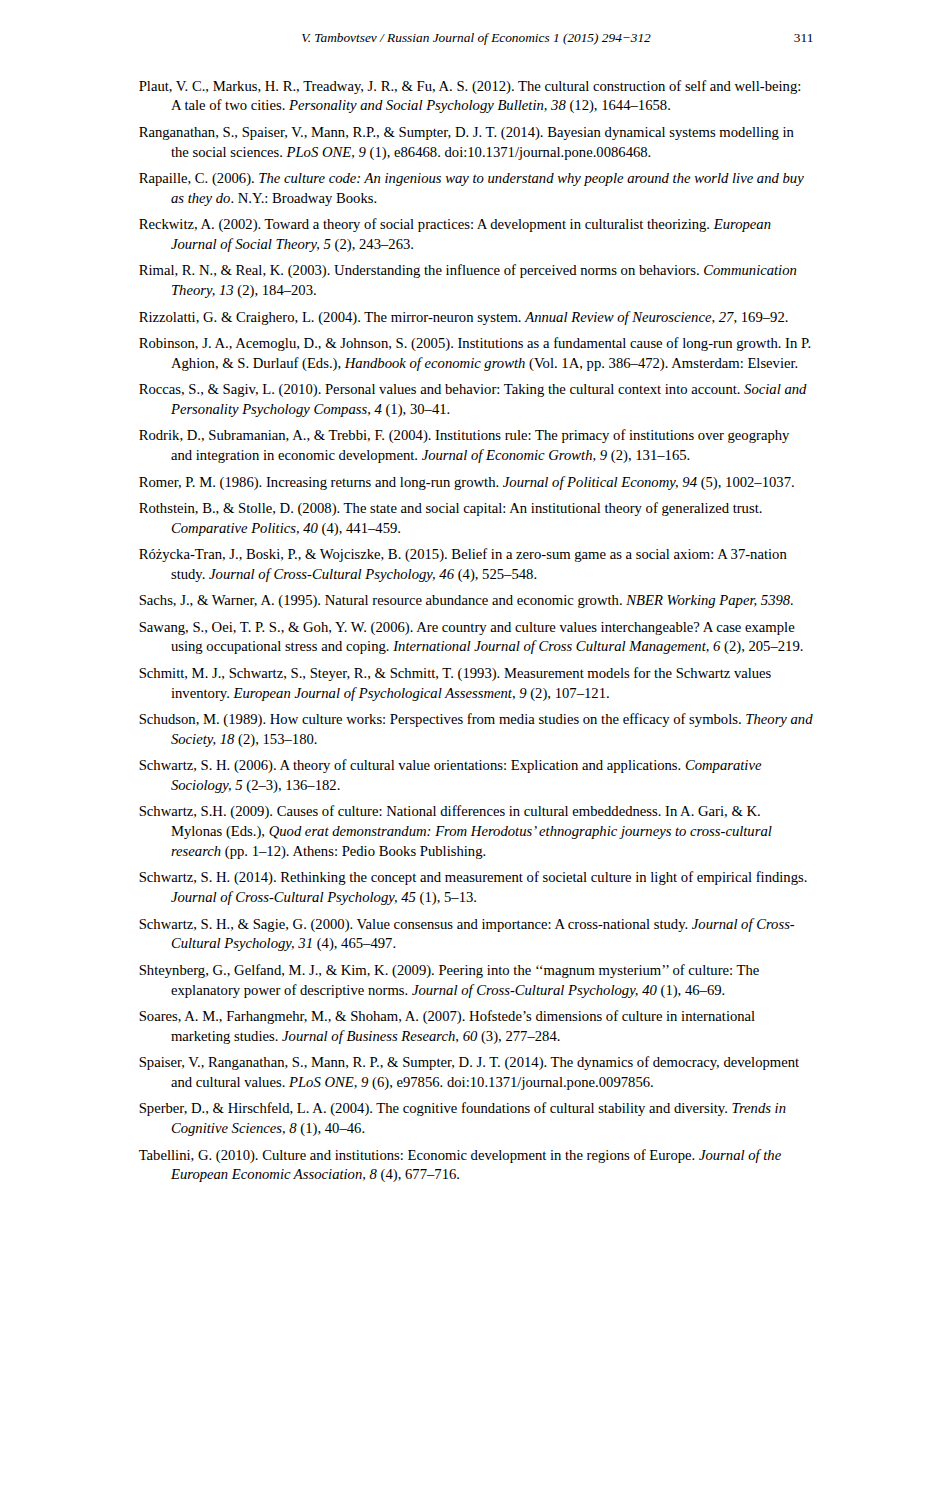311 V. Tambovtsev / Russian Journal of Economics 1 (2015) 294−312
Plaut, V. C., Markus, H. R., Treadway, J. R., & Fu, A. S. (2012). The cultural construction of self and well-being: A tale of two cities. Personality and Social Psychology Bulletin, 38 (12), 1644–1658.
Ranganathan, S., Spaiser, V., Mann, R.P., & Sumpter, D. J. T. (2014). Bayesian dynamical systems modelling in the social sciences. PLoS ONE, 9 (1), e86468. doi:10.1371/journal.pone.0086468.
Rapaille, C. (2006). The culture code: An ingenious way to understand why people around the world live and buy as they do. N.Y.: Broadway Books.
Reckwitz, A. (2002). Toward a theory of social practices: A development in culturalist theorizing. European Journal of Social Theory, 5 (2), 243–263.
Rimal, R. N., & Real, K. (2003). Understanding the influence of perceived norms on behaviors. Communication Theory, 13 (2), 184–203.
Rizzolatti, G. & Craighero, L. (2004). The mirror-neuron system. Annual Review of Neuroscience, 27, 169–92.
Robinson, J. A., Acemoglu, D., & Johnson, S. (2005). Institutions as a fundamental cause of long-run growth. In P. Aghion, & S. Durlauf (Eds.), Handbook of economic growth (Vol. 1A, pp. 386–472). Amsterdam: Elsevier.
Roccas, S., & Sagiv, L. (2010). Personal values and behavior: Taking the cultural context into account. Social and Personality Psychology Compass, 4 (1), 30–41.
Rodrik, D., Subramanian, A., & Trebbi, F. (2004). Institutions rule: The primacy of institutions over geography and integration in economic development. Journal of Economic Growth, 9 (2), 131–165.
Romer, P. M. (1986). Increasing returns and long-run growth. Journal of Political Economy, 94 (5), 1002–1037.
Rothstein, B., & Stolle, D. (2008). The state and social capital: An institutional theory of generalized trust. Comparative Politics, 40 (4), 441–459.
Różycka-Tran, J., Boski, P., & Wojciszke, B. (2015). Belief in a zero-sum game as a social axiom: A 37-nation study. Journal of Cross-Cultural Psychology, 46 (4), 525–548.
Sachs, J., & Warner, A. (1995). Natural resource abundance and economic growth. NBER Working Paper, 5398.
Sawang, S., Oei, T. P. S., & Goh, Y. W. (2006). Are country and culture values interchangeable? A case example using occupational stress and coping. International Journal of Cross Cultural Management, 6 (2), 205–219.
Schmitt, M. J., Schwartz, S., Steyer, R., & Schmitt, T. (1993). Measurement models for the Schwartz values inventory. European Journal of Psychological Assessment, 9 (2), 107–121.
Schudson, M. (1989). How culture works: Perspectives from media studies on the efficacy of symbols. Theory and Society, 18 (2), 153–180.
Schwartz, S. H. (2006). A theory of cultural value orientations: Explication and applications. Comparative Sociology, 5 (2–3), 136–182.
Schwartz, S.H. (2009). Causes of culture: National differences in cultural embeddedness. In A. Gari, & K. Mylonas (Eds.), Quod erat demonstrandum: From Herodotus’ ethnographic journeys to cross-cultural research (pp. 1–12). Athens: Pedio Books Publishing.
Schwartz, S. H. (2014). Rethinking the concept and measurement of societal culture in light of empirical findings. Journal of Cross-Cultural Psychology, 45 (1), 5–13.
Schwartz, S. H., & Sagie, G. (2000). Value consensus and importance: A cross-national study. Journal of Cross-Cultural Psychology, 31 (4), 465–497.
Shteynberg, G., Gelfand, M. J., & Kim, K. (2009). Peering into the ‘‘magnum mysterium’’ of culture: The explanatory power of descriptive norms. Journal of Cross-Cultural Psychology, 40 (1), 46–69.
Soares, A. M., Farhangmehr, M., & Shoham, A. (2007). Hofstede’s dimensions of culture in international marketing studies. Journal of Business Research, 60 (3), 277–284.
Spaiser, V., Ranganathan, S., Mann, R. P., & Sumpter, D. J. T. (2014). The dynamics of democracy, development and cultural values. PLoS ONE, 9 (6), e97856. doi:10.1371/journal.pone.0097856.
Sperber, D., & Hirschfeld, L. A. (2004). The cognitive foundations of cultural stability and diversity. Trends in Cognitive Sciences, 8 (1), 40–46.
Tabellini, G. (2010). Culture and institutions: Economic development in the regions of Europe. Journal of the European Economic Association, 8 (4), 677–716.